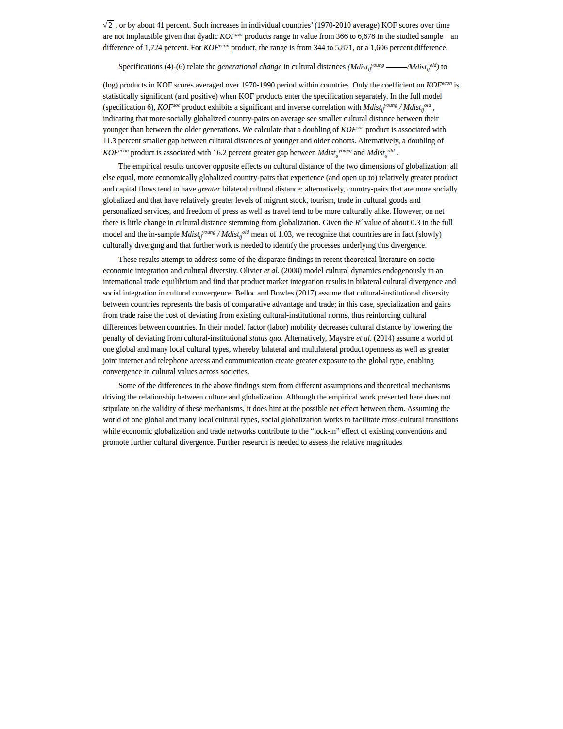√2 , or by about 41 percent. Such increases in individual countries’ (1970-2010 average) KOF scores over time are not implausible given that dyadic KOFsoc products range in value from 366 to 6,678 in the studied sample—an difference of 1,724 percent. For KOFecon product, the range is from 344 to 5,871, or a 1,606 percent difference.
Specifications (4)-(6) relate the generational change in cultural distances (Mdistijyoung /Mdistijold) to (log) products in KOF scores averaged over 1970-1990 period within countries. Only the coefficient on KOFecon is statistically significant (and positive) when KOF products enter the specification separately. In the full model (specification 6), KOFsoc product exhibits a significant and inverse correlation with Mdistijyoung / Mdistijold , indicating that more socially globalized country-pairs on average see smaller cultural distance between their younger than between the older generations. We calculate that a doubling of KOFsoc product is associated with 11.3 percent smaller gap between cultural distances of younger and older cohorts. Alternatively, a doubling of KOFecon product is associated with 16.2 percent greater gap between Mdistijyoung and Mdistijold .
The empirical results uncover opposite effects on cultural distance of the two dimensions of globalization: all else equal, more economically globalized country-pairs that experience (and open up to) relatively greater product and capital flows tend to have greater bilateral cultural distance; alternatively, country-pairs that are more socially globalized and that have relatively greater levels of migrant stock, tourism, trade in cultural goods and personalized services, and freedom of press as well as travel tend to be more culturally alike. However, on net there is little change in cultural distance stemming from globalization. Given the R2 value of about 0.3 in the full model and the in-sample Mdistijyoung / Mdistijold mean of 1.03, we recognize that countries are in fact (slowly) culturally diverging and that further work is needed to identify the processes underlying this divergence.
These results attempt to address some of the disparate findings in recent theoretical literature on socio-economic integration and cultural diversity. Olivier et al. (2008) model cultural dynamics endogenously in an international trade equilibrium and find that product market integration results in bilateral cultural divergence and social integration in cultural convergence. Belloc and Bowles (2017) assume that cultural-institutional diversity between countries represents the basis of comparative advantage and trade; in this case, specialization and gains from trade raise the cost of deviating from existing cultural-institutional norms, thus reinforcing cultural differences between countries. In their model, factor (labor) mobility decreases cultural distance by lowering the penalty of deviating from cultural-institutional status quo. Alternatively, Maystre et al. (2014) assume a world of one global and many local cultural types, whereby bilateral and multilateral product openness as well as greater joint internet and telephone access and communication create greater exposure to the global type, enabling convergence in cultural values across societies.
Some of the differences in the above findings stem from different assumptions and theoretical mechanisms driving the relationship between culture and globalization. Although the empirical work presented here does not stipulate on the validity of these mechanisms, it does hint at the possible net effect between them. Assuming the world of one global and many local cultural types, social globalization works to facilitate cross-cultural transitions while economic globalization and trade networks contribute to the “lock-in” effect of existing conventions and promote further cultural divergence. Further research is needed to assess the relative magnitudes